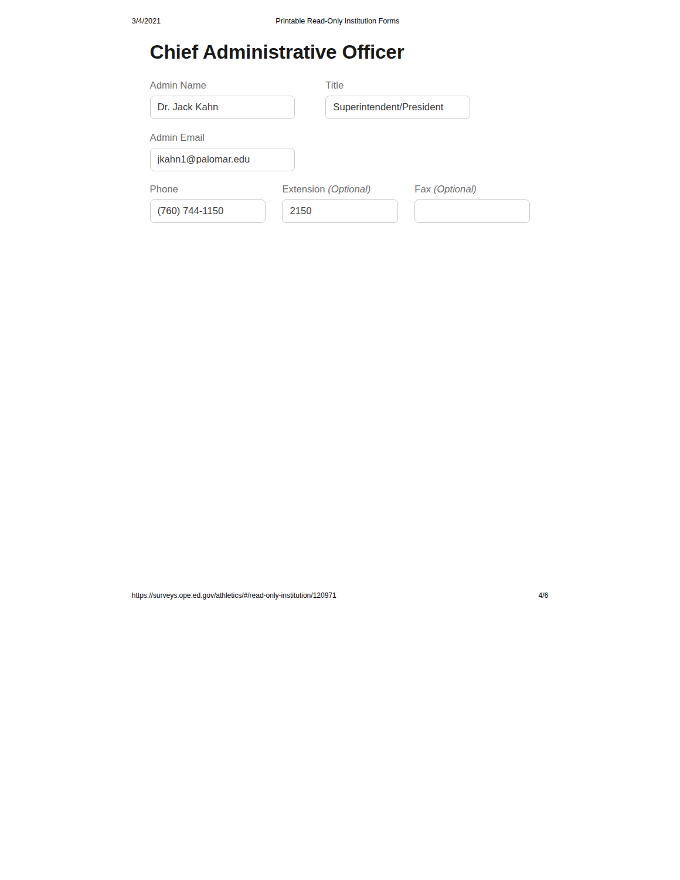3/4/2021
Printable Read-Only Institution Forms
Chief Administrative Officer
Admin Name
Title
Admin Email
Phone
Extension (Optional)
Fax (Optional)
https://surveys.ope.ed.gov/athletics/#/read-only-institution/120971
4/6